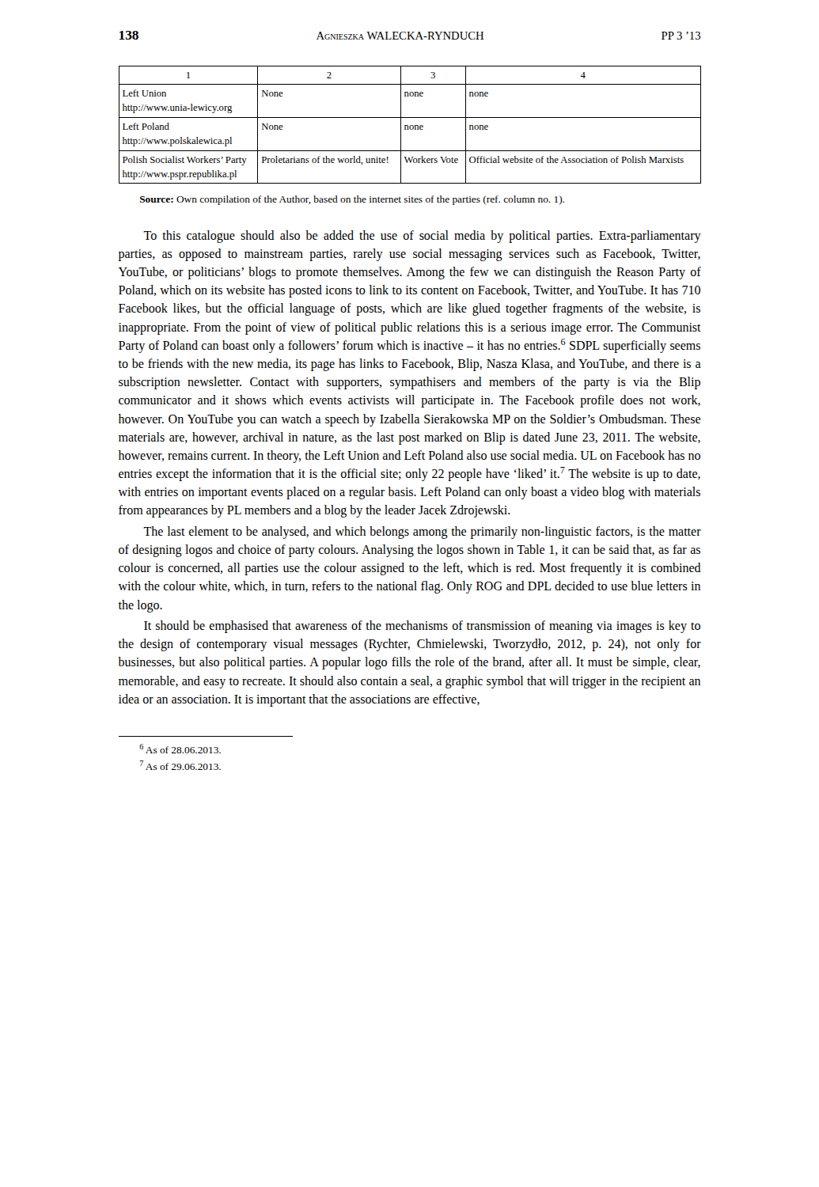138 Agnieszka WALECKA-RYNDUCH PP 3 ’13
| 1 | 2 | 3 | 4 |
| --- | --- | --- | --- |
| Left Union http://www.unia-lewicy.org | None | none | none |
| Left Poland http://www.polskalewica.pl | None | none | none |
| Polish Socialist Workers’ Party http://www.pspr.republika.pl | Proletarians of the world, unite! | Workers Vote | Official website of the Association of Polish Marxists |
Source: Own compilation of the Author, based on the internet sites of the parties (ref. column no. 1).
To this catalogue should also be added the use of social media by political parties. Extra-parliamentary parties, as opposed to mainstream parties, rarely use social messaging services such as Facebook, Twitter, YouTube, or politicians’ blogs to promote themselves. Among the few we can distinguish the Reason Party of Poland, which on its website has posted icons to link to its content on Facebook, Twitter, and YouTube. It has 710 Facebook likes, but the official language of posts, which are like glued together fragments of the website, is inappropriate. From the point of view of political public relations this is a serious image error. The Communist Party of Poland can boast only a followers’ forum which is inactive – it has no entries.6 SDPL superficially seems to be friends with the new media, its page has links to Facebook, Blip, Nasza Klasa, and YouTube, and there is a subscription newsletter. Contact with supporters, sympathisers and members of the party is via the Blip communicator and it shows which events activists will participate in. The Facebook profile does not work, however. On YouTube you can watch a speech by Izabella Sierakowska MP on the Soldier’s Ombudsman. These materials are, however, archival in nature, as the last post marked on Blip is dated June 23, 2011. The website, however, remains current. In theory, the Left Union and Left Poland also use social media. UL on Facebook has no entries except the information that it is the official site; only 22 people have ‘liked’ it.7 The website is up to date, with entries on important events placed on a regular basis. Left Poland can only boast a video blog with materials from appearances by PL members and a blog by the leader Jacek Zdrojewski.
The last element to be analysed, and which belongs among the primarily non-linguistic factors, is the matter of designing logos and choice of party colours. Analysing the logos shown in Table 1, it can be said that, as far as colour is concerned, all parties use the colour assigned to the left, which is red. Most frequently it is combined with the colour white, which, in turn, refers to the national flag. Only ROG and DPL decided to use blue letters in the logo.
It should be emphasised that awareness of the mechanisms of transmission of meaning via images is key to the design of contemporary visual messages (Rychter, Chmielewski, Tworzydło, 2012, p. 24), not only for businesses, but also political parties. A popular logo fills the role of the brand, after all. It must be simple, clear, memorable, and easy to recreate. It should also contain a seal, a graphic symbol that will trigger in the recipient an idea or an association. It is important that the associations are effective,
6 As of 28.06.2013.
7 As of 29.06.2013.